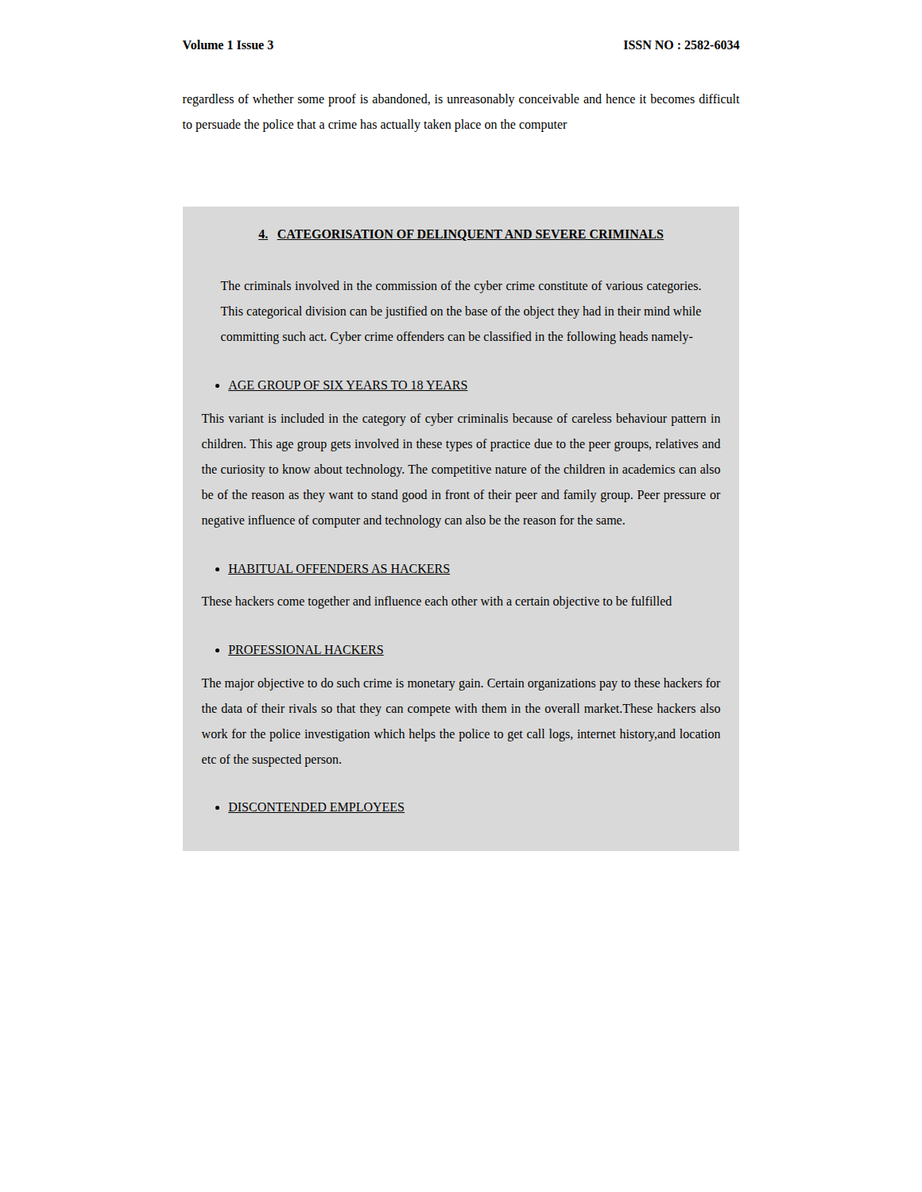Volume 1 Issue 3
ISSN NO : 2582-6034
regardless of whether some proof is abandoned, is unreasonably conceivable and hence it becomes difficult to persuade the police that a crime has actually taken place on the computer
4. CATEGORISATION OF DELINQUENT AND SEVERE CRIMINALS
The criminals involved in the commission of the cyber crime constitute of various categories. This categorical division can be justified on the base of the object they had in their mind while committing such act. Cyber crime offenders can be classified in the following heads namely-
Age group of six years to 18 years
This variant is included in the category of cyber criminalis because of careless behaviour pattern in children. This age group gets involved in these types of practice due to the peer groups, relatives and the curiosity to know about technology. The competitive nature of the children in academics can also be of the reason as they want to stand good in front of their peer and family group. Peer pressure or negative influence of computer and technology can also be the reason for the same.
Habitual offenders as hackers
These hackers come together and influence each other with a certain objective to be fulfilled
Professional hackers
The major objective to do such crime is monetary gain. Certain organizations pay to these hackers for the data of their rivals so that they can compete with them in the overall market.These hackers also work for the police investigation which helps the police to get call logs, internet history,and location etc of the suspected person.
Discontended employees